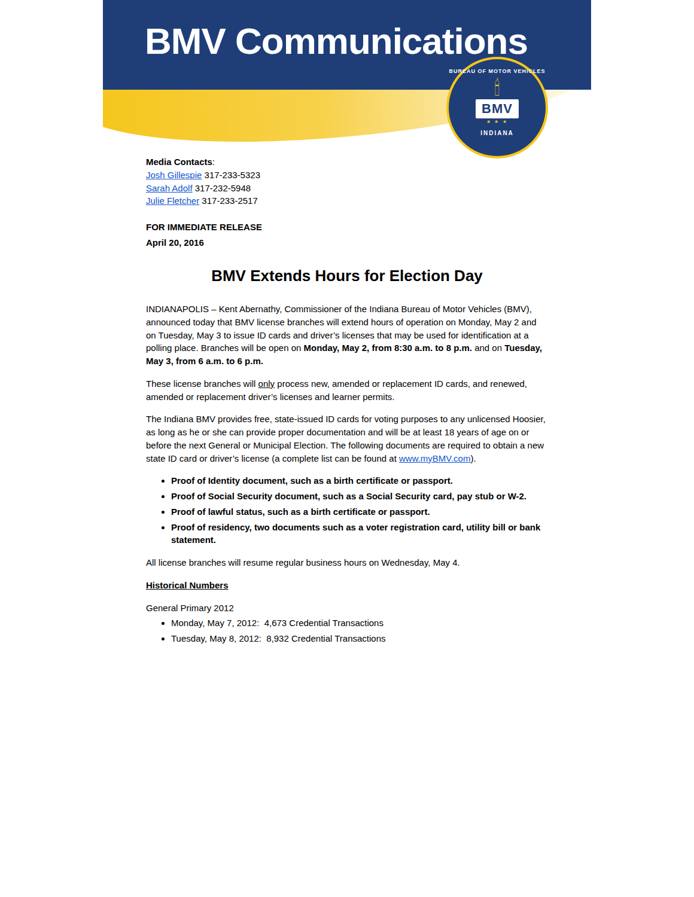BMV Communications
BUREAU OF MOTOR VEHICLES
🕯
BMV
★ ★ ★
INDIANA
Media Contacts:
Josh Gillespie 317-233-5323
Sarah Adolf 317-232-5948
Julie Fletcher 317-233-2517
FOR IMMEDIATE RELEASE
April 20, 2016
BMV Extends Hours for Election Day
INDIANAPOLIS – Kent Abernathy, Commissioner of the Indiana Bureau of Motor Vehicles (BMV), announced today that BMV license branches will extend hours of operation on Monday, May 2 and on Tuesday, May 3 to issue ID cards and driver’s licenses that may be used for identification at a polling place. Branches will be open on Monday, May 2, from 8:30 a.m. to 8 p.m. and on Tuesday, May 3, from 6 a.m. to 6 p.m.
These license branches will only process new, amended or replacement ID cards, and renewed, amended or replacement driver’s licenses and learner permits.
The Indiana BMV provides free, state-issued ID cards for voting purposes to any unlicensed Hoosier, as long as he or she can provide proper documentation and will be at least 18 years of age on or before the next General or Municipal Election. The following documents are required to obtain a new state ID card or driver’s license (a complete list can be found at www.myBMV.com).
Proof of Identity document, such as a birth certificate or passport.
Proof of Social Security document, such as a Social Security card, pay stub or W-2.
Proof of lawful status, such as a birth certificate or passport.
Proof of residency, two documents such as a voter registration card, utility bill or bank statement.
All license branches will resume regular business hours on Wednesday, May 4.
Historical Numbers
General Primary 2012
Monday, May 7, 2012: 4,673 Credential Transactions
Tuesday, May 8, 2012: 8,932 Credential Transactions